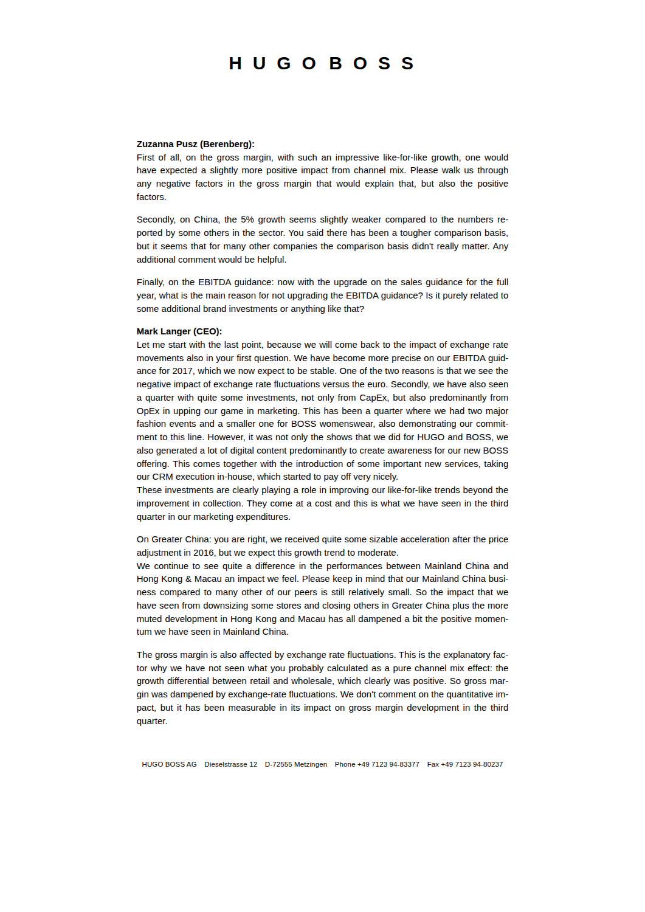H U G O B O S S
Zuzanna Pusz (Berenberg):
First of all, on the gross margin, with such an impressive like-for-like growth, one would have expected a slightly more positive impact from channel mix. Please walk us through any negative factors in the gross margin that would explain that, but also the positive factors.
Secondly, on China, the 5% growth seems slightly weaker compared to the numbers reported by some others in the sector. You said there has been a tougher comparison basis, but it seems that for many other companies the comparison basis didn't really matter. Any additional comment would be helpful.
Finally, on the EBITDA guidance: now with the upgrade on the sales guidance for the full year, what is the main reason for not upgrading the EBITDA guidance? Is it purely related to some additional brand investments or anything like that?
Mark Langer (CEO):
Let me start with the last point, because we will come back to the impact of exchange rate movements also in your first question. We have become more precise on our EBITDA guidance for 2017, which we now expect to be stable. One of the two reasons is that we see the negative impact of exchange rate fluctuations versus the euro. Secondly, we have also seen a quarter with quite some investments, not only from CapEx, but also predominantly from OpEx in upping our game in marketing. This has been a quarter where we had two major fashion events and a smaller one for BOSS womenswear, also demonstrating our commitment to this line. However, it was not only the shows that we did for HUGO and BOSS, we also generated a lot of digital content predominantly to create awareness for our new BOSS offering. This comes together with the introduction of some important new services, taking our CRM execution in-house, which started to pay off very nicely.
These investments are clearly playing a role in improving our like-for-like trends beyond the improvement in collection. They come at a cost and this is what we have seen in the third quarter in our marketing expenditures.
On Greater China: you are right, we received quite some sizable acceleration after the price adjustment in 2016, but we expect this growth trend to moderate.
We continue to see quite a difference in the performances between Mainland China and Hong Kong & Macau an impact we feel. Please keep in mind that our Mainland China business compared to many other of our peers is still relatively small. So the impact that we have seen from downsizing some stores and closing others in Greater China plus the more muted development in Hong Kong and Macau has all dampened a bit the positive momentum we have seen in Mainland China.
The gross margin is also affected by exchange rate fluctuations. This is the explanatory factor why we have not seen what you probably calculated as a pure channel mix effect: the growth differential between retail and wholesale, which clearly was positive. So gross margin was dampened by exchange-rate fluctuations. We don't comment on the quantitative impact, but it has been measurable in its impact on gross margin development in the third quarter.
HUGO BOSS AG Dieselstrasse 12 D-72555 Metzingen Phone +49 7123 94-83377 Fax +49 7123 94-80237